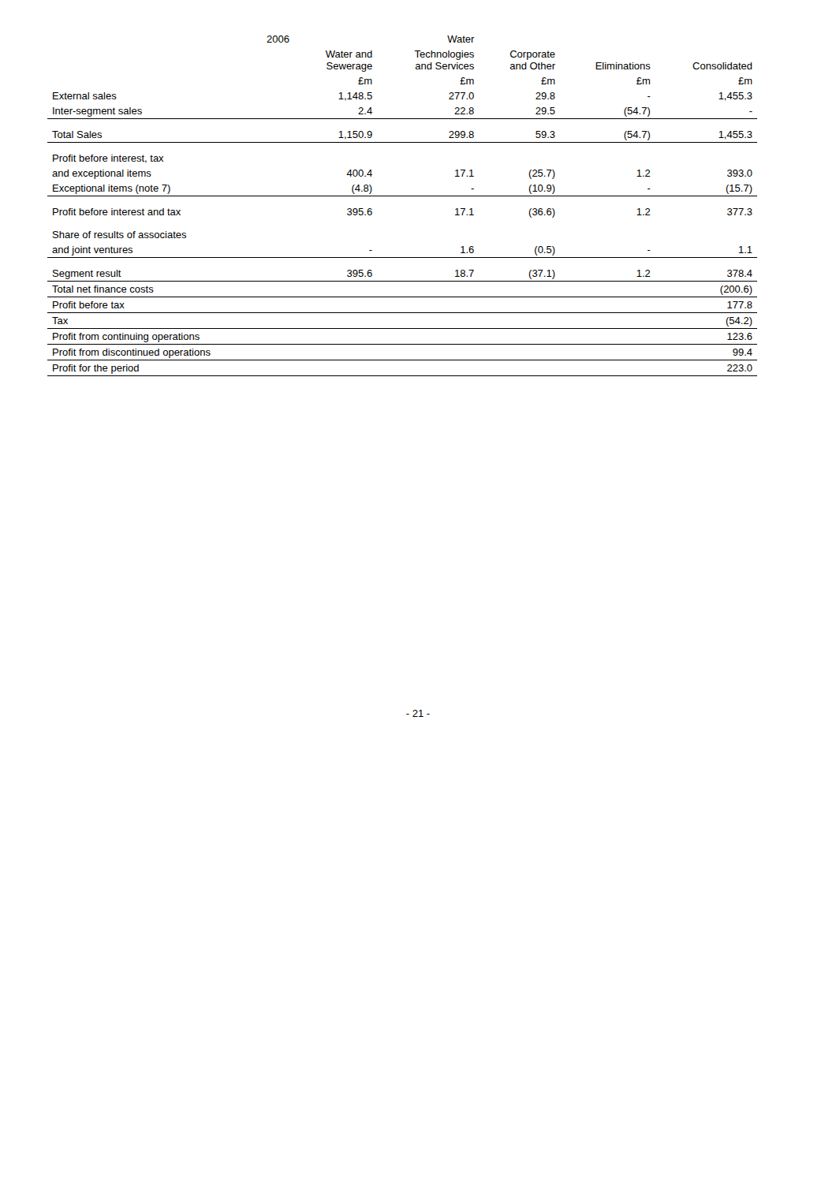| 2006 | | Water | | | |
| | Water and Sewerage | Technologies and Services | Corporate and Other | Eliminations | Consolidated |
| | £m | £m | £m | £m | £m |
| External sales | 1,148.5 | 277.0 | 29.8 | - | 1,455.3 |
| Inter-segment sales | 2.4 | 22.8 | 29.5 | (54.7) | - |
| Total Sales | 1,150.9 | 299.8 | 59.3 | (54.7) | 1,455.3 |
| Profit before interest, tax | | | | | |
| and exceptional items | 400.4 | 17.1 | (25.7) | 1.2 | 393.0 |
| Exceptional items (note 7) | (4.8) | - | (10.9) | - | (15.7) |
| Profit before interest and tax | 395.6 | 17.1 | (36.6) | 1.2 | 377.3 |
| Share of results of associates | | | | | |
| and joint ventures | - | 1.6 | (0.5) | - | 1.1 |
| Segment result | 395.6 | 18.7 | (37.1) | 1.2 | 378.4 |
| Total net finance costs | | | | | (200.6) |
| Profit before tax | | | | | 177.8 |
| Tax | | | | | (54.2) |
| Profit from continuing operations | | | | | 123.6 |
| Profit from discontinued operations | | | | | 99.4 |
| Profit for the period | | | | | 223.0 |
- 21 -